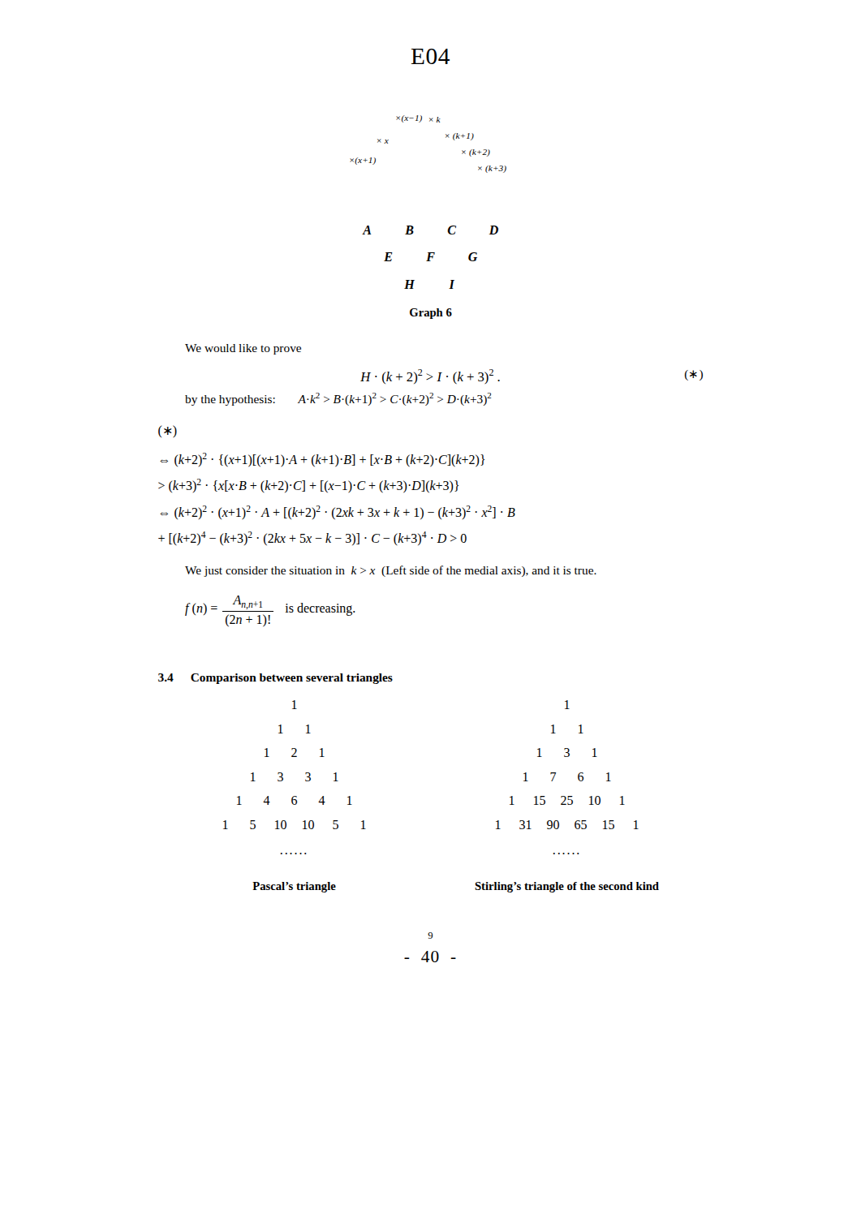E04
×(x−1) × k × (k+1) × x × (k+2) ×(x+1) × (k+3)
ABCD
EFG
HI
Graph 6
We would like to prove
H · (k + 2)2 > I · (k + 3)2 . (∗)
by the hypothesis: A·k2 > B·(k+1)2 > C·(k+2)2 > D·(k+3)2
(∗)
⇔ (k+2)2 · {(x+1)[(x+1)·A + (k+1)·B] + [x·B + (k+2)·C](k+2)}
> (k+3)2 · {x[x·B + (k+2)·C] + [(x−1)·C + (k+3)·D](k+3)}
⇔ (k+2)2 · (x+1)2 · A + [(k+2)2 · (2xk + 3x + k + 1) − (k+3)2 · x2] · B
+ [(k+2)4 − (k+3)2 · (2kx + 5x − k − 3)] · C − (k+3)4 · D > 0
We just consider the situation in k > x (Left side of the medial axis), and it is true.
f (n) = An,n+1 (2n + 1)! is decreasing.
3.4 Comparison between several triangles
1
11
121
1331
14641
15101051
......
Pascal’s triangle
1
11
131
1761
11525101
1319065151
......
Stirling’s triangle of the second kind
9
- 40 -